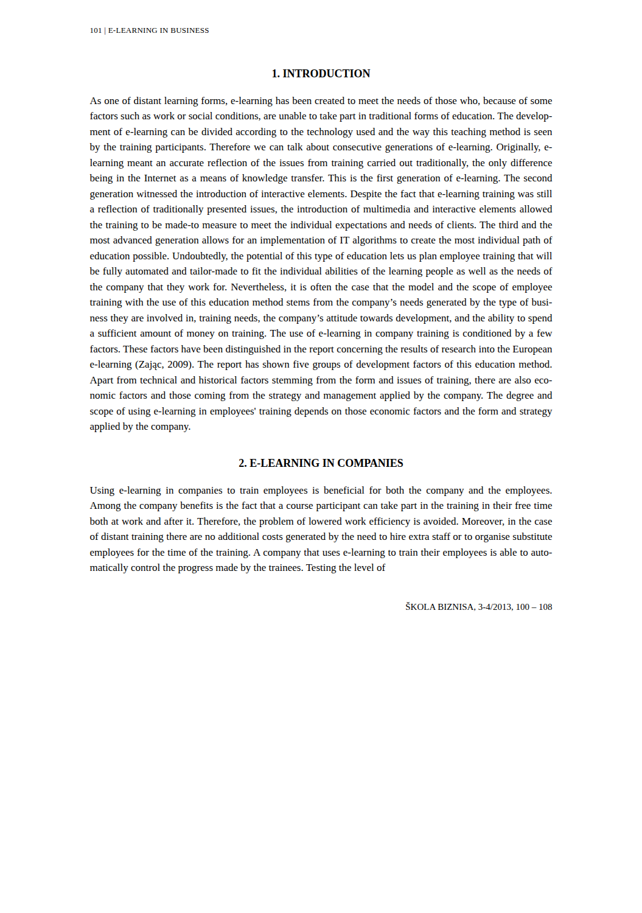101 | E-LEARNING IN BUSINESS
1. INTRODUCTION
As one of distant learning forms, e-learning has been created to meet the needs of those who, because of some factors such as work or social conditions, are unable to take part in traditional forms of education. The development of e-learning can be divided according to the technology used and the way this teaching method is seen by the training participants. Therefore we can talk about consecutive generations of e-learning. Originally, e-learning meant an accurate reflection of the issues from training carried out traditionally, the only difference being in the Internet as a means of knowledge transfer. This is the first generation of e-learning. The second generation witnessed the introduction of interactive elements. Despite the fact that e-learning training was still a reflection of traditionally presented issues, the introduction of multimedia and interactive elements allowed the training to be made-to measure to meet the individual expectations and needs of clients. The third and the most advanced generation allows for an implementation of IT algorithms to create the most individual path of education possible. Undoubtedly, the potential of this type of education lets us plan employee training that will be fully automated and tailor-made to fit the individual abilities of the learning people as well as the needs of the company that they work for. Nevertheless, it is often the case that the model and the scope of employee training with the use of this education method stems from the company’s needs generated by the type of business they are involved in, training needs, the company’s attitude towards development, and the ability to spend a sufficient amount of money on training. The use of e-learning in company training is conditioned by a few factors. These factors have been distinguished in the report concerning the results of research into the European e-learning (Zając, 2009). The report has shown five groups of development factors of this education method. Apart from technical and historical factors stemming from the form and issues of training, there are also economic factors and those coming from the strategy and management applied by the company. The degree and scope of using e-learning in employees' training depends on those economic factors and the form and strategy applied by the company.
2. E-LEARNING IN COMPANIES
Using e-learning in companies to train employees is beneficial for both the company and the employees. Among the company benefits is the fact that a course participant can take part in the training in their free time both at work and after it. Therefore, the problem of lowered work efficiency is avoided. Moreover, in the case of distant training there are no additional costs generated by the need to hire extra staff or to organise substitute employees for the time of the training. A company that uses e-learning to train their employees is able to automatically control the progress made by the trainees. Testing the level of
ŠKOLA BIZNISA, 3-4/2013, 100 – 108